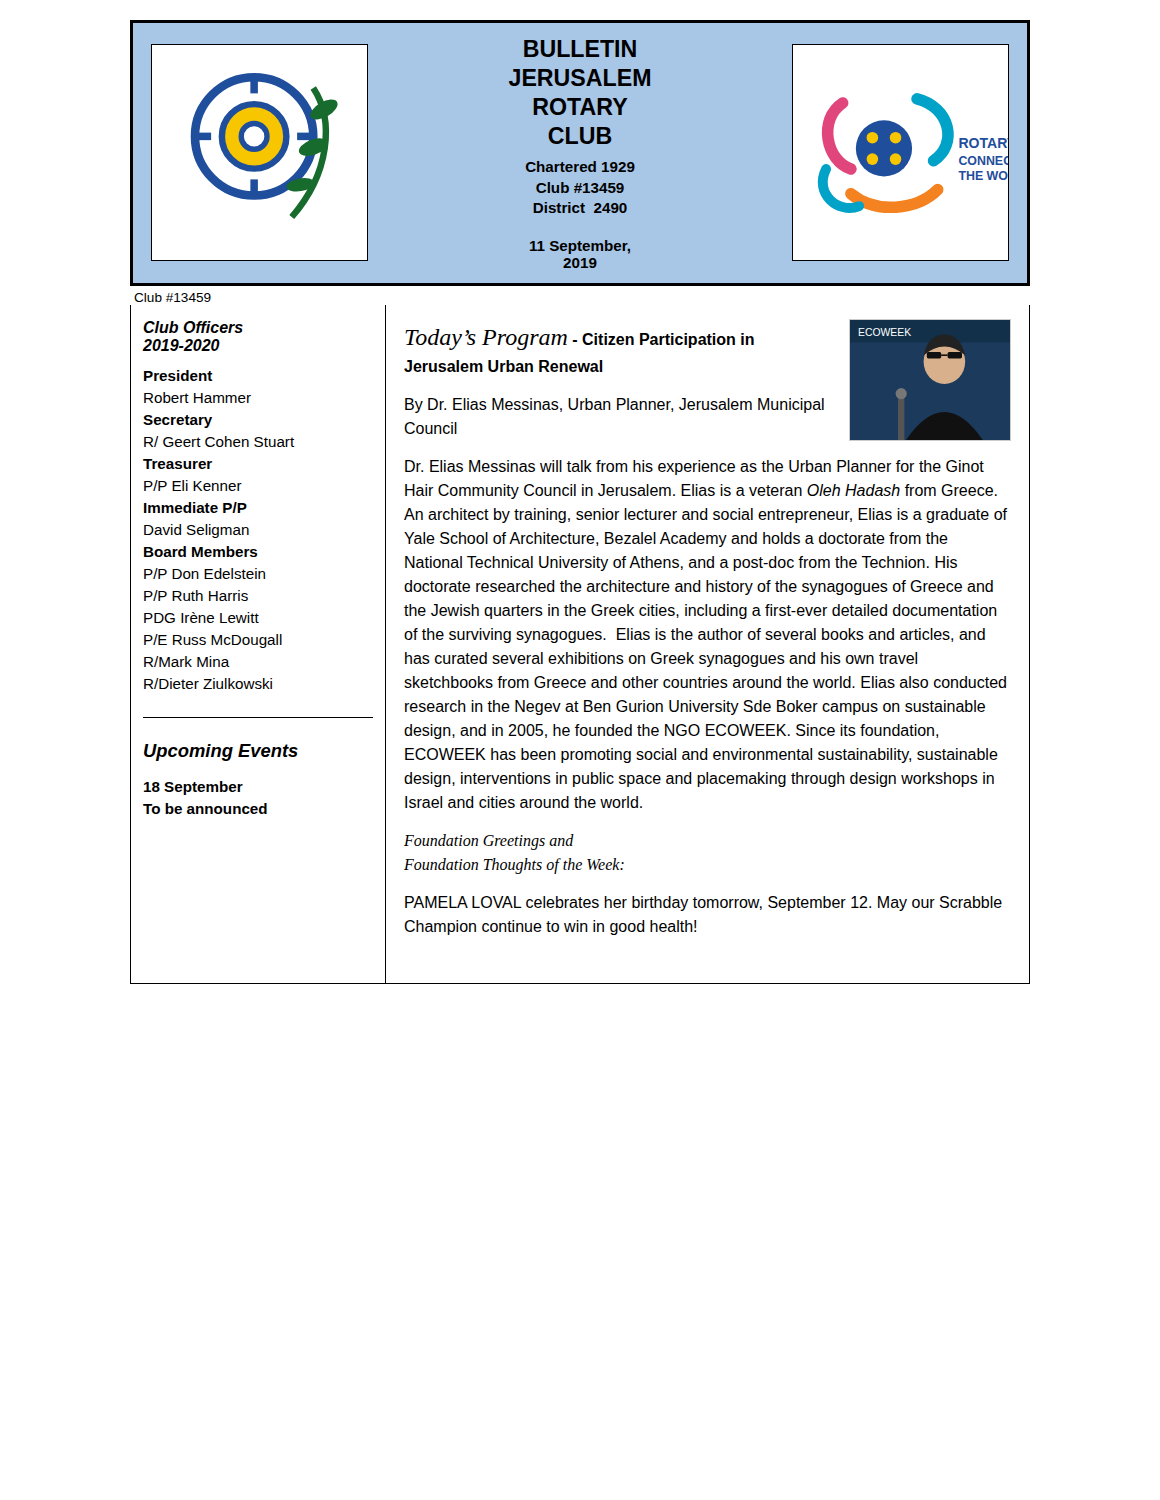BULLETIN
JERUSALEM
ROTARY
CLUB
Chartered 1929
Club #13459
District 2490
11 September,
2019
Club #13459
Club Officers
2019-2020
President
Robert Hammer
Secretary
R/ Geert Cohen Stuart
Treasurer
P/P Eli Kenner
Immediate P/P
David Seligman
Board Members
P/P Don Edelstein
P/P Ruth Harris
PDG Irène Lewitt
P/E Russ McDougall
R/Mark Mina
R/Dieter Ziulkowski
Upcoming Events
18 September
To be announced
Today’s Program - Citizen Participation in Jerusalem Urban Renewal
By Dr. Elias Messinas, Urban Planner, Jerusalem Municipal Council
Dr. Elias Messinas will talk from his experience as the Urban Planner for the Ginot Hair Community Council in Jerusalem. Elias is a veteran Oleh Hadash from Greece. An architect by training, senior lecturer and social entrepreneur, Elias is a graduate of Yale School of Architecture, Bezalel Academy and holds a doctorate from the National Technical University of Athens, and a post-doc from the Technion. His doctorate researched the architecture and history of the synagogues of Greece and the Jewish quarters in the Greek cities, including a first-ever detailed documentation of the surviving synagogues. Elias is the author of several books and articles, and has curated several exhibitions on Greek synagogues and his own travel sketchbooks from Greece and other countries around the world. Elias also conducted research in the Negev at Ben Gurion University Sde Boker campus on sustainable design, and in 2005, he founded the NGO ECOWEEK. Since its foundation, ECOWEEK has been promoting social and environmental sustainability, sustainable design, interventions in public space and placemaking through design workshops in Israel and cities around the world.
Foundation Greetings and
Foundation Thoughts of the Week:
PAMELA LOVAL celebrates her birthday tomorrow, September 12. May our Scrabble Champion continue to win in good health!